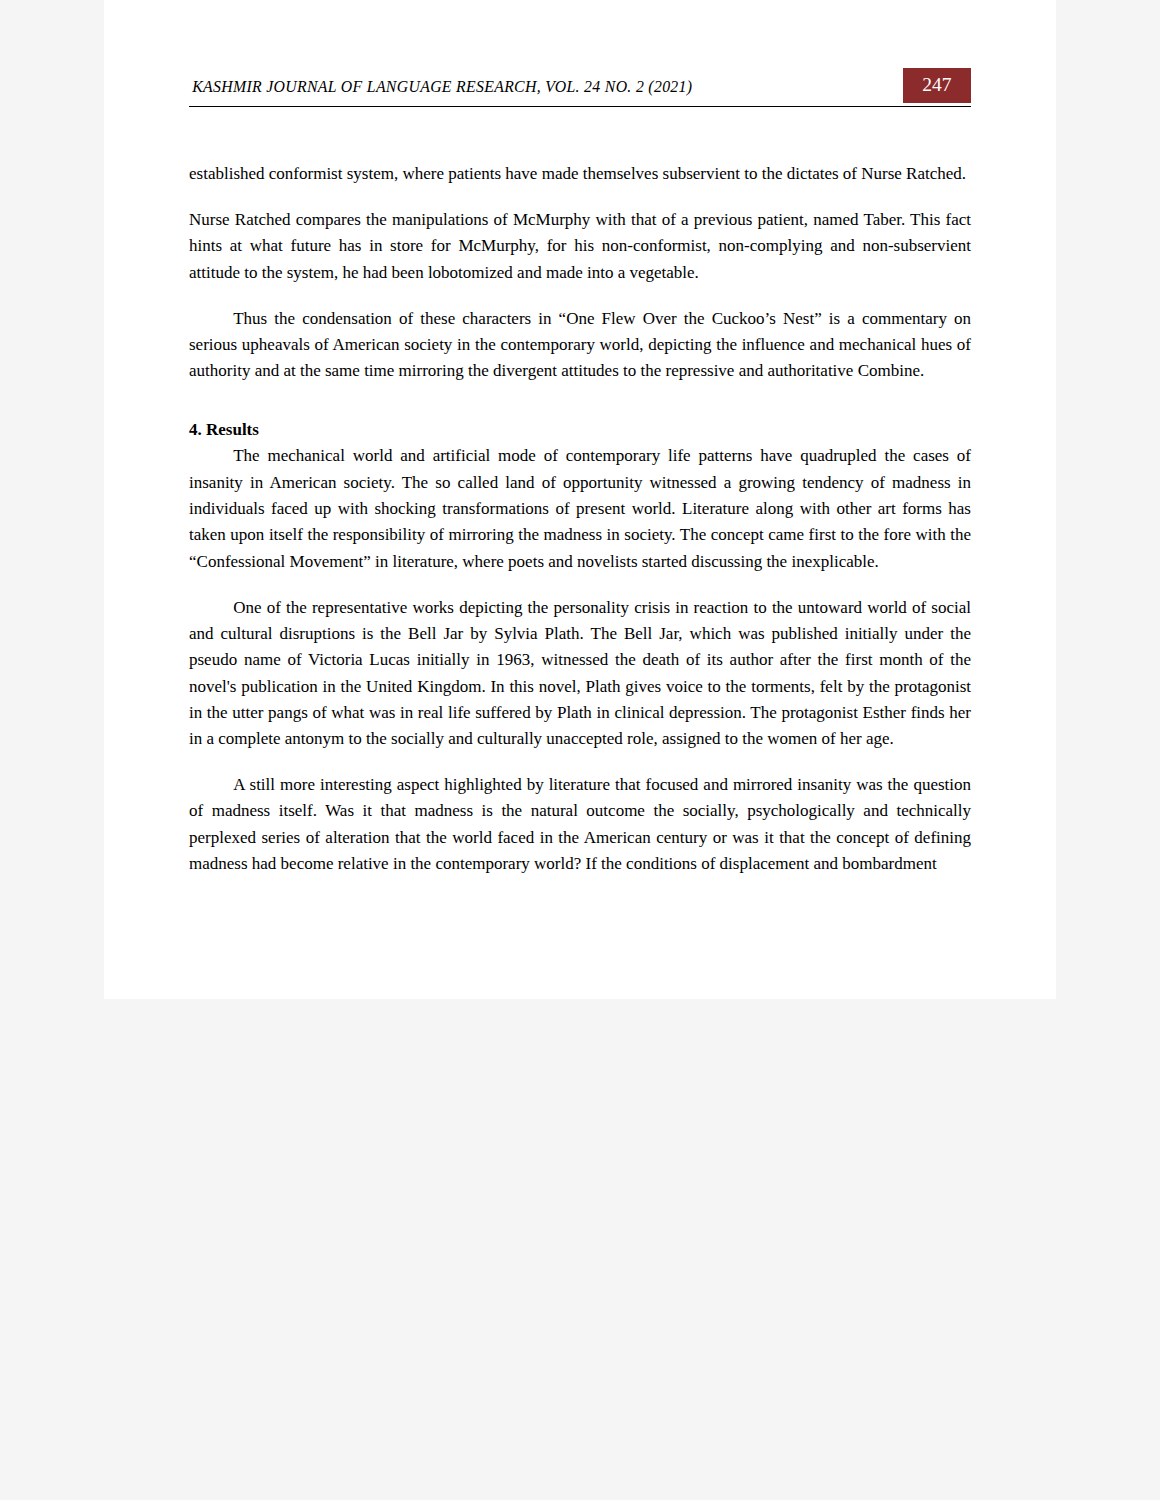KASHMIR JOURNAL OF LANGUAGE RESEARCH, VOL. 24 NO. 2 (2021)
247
established conformist system, where patients have made themselves subservient to the dictates of Nurse Ratched.
Nurse Ratched compares the manipulations of McMurphy with that of a previous patient, named Taber. This fact hints at what future has in store for McMurphy, for his non-conformist, non-complying and non-subservient attitude to the system, he had been lobotomized and made into a vegetable.
Thus the condensation of these characters in “One Flew Over the Cuckoo’s Nest” is a commentary on serious upheavals of American society in the contemporary world, depicting the influence and mechanical hues of authority and at the same time mirroring the divergent attitudes to the repressive and authoritative Combine.
4. Results
The mechanical world and artificial mode of contemporary life patterns have quadrupled the cases of insanity in American society. The so called land of opportunity witnessed a growing tendency of madness in individuals faced up with shocking transformations of present world. Literature along with other art forms has taken upon itself the responsibility of mirroring the madness in society. The concept came first to the fore with the “Confessional Movement” in literature, where poets and novelists started discussing the inexplicable.
One of the representative works depicting the personality crisis in reaction to the untoward world of social and cultural disruptions is the Bell Jar by Sylvia Plath. The Bell Jar, which was published initially under the pseudo name of Victoria Lucas initially in 1963, witnessed the death of its author after the first month of the novel's publication in the United Kingdom. In this novel, Plath gives voice to the torments, felt by the protagonist in the utter pangs of what was in real life suffered by Plath in clinical depression. The protagonist Esther finds her in a complete antonym to the socially and culturally unaccepted role, assigned to the women of her age.
A still more interesting aspect highlighted by literature that focused and mirrored insanity was the question of madness itself. Was it that madness is the natural outcome the socially, psychologically and technically perplexed series of alteration that the world faced in the American century or was it that the concept of defining madness had become relative in the contemporary world? If the conditions of displacement and bombardment